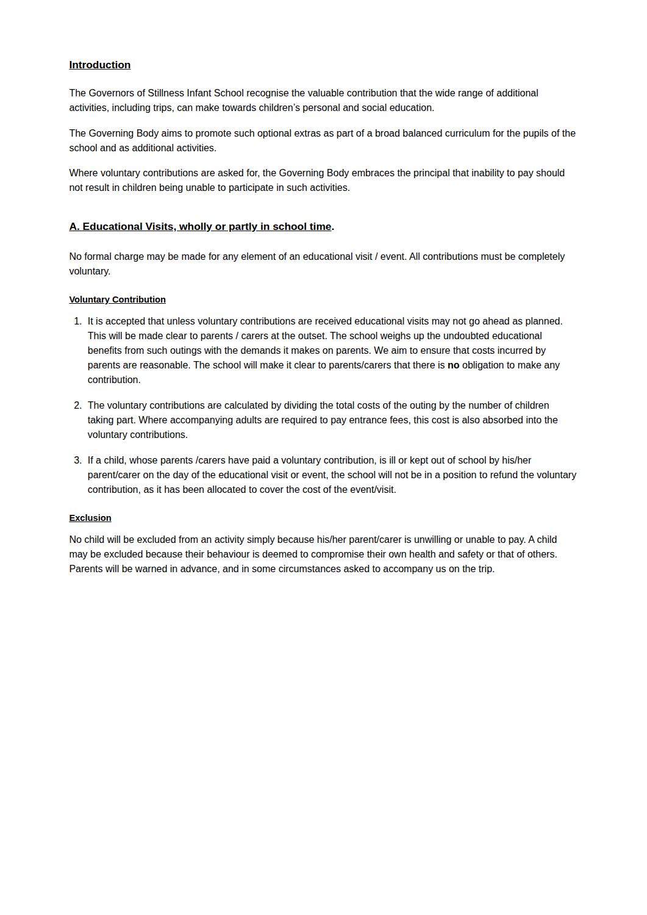Introduction
The Governors of Stillness Infant School recognise the valuable contribution that the wide range of additional activities, including trips, can make towards children’s personal and social education.
The Governing Body aims to promote such optional extras as part of a broad balanced curriculum for the pupils of the school and as additional activities.
Where voluntary contributions are asked for, the Governing Body embraces the principal that inability to pay should not result in children being unable to participate in such activities.
A. Educational Visits, wholly or partly in school time.
No formal charge may be made for any element of an educational visit / event. All contributions must be completely voluntary.
Voluntary Contribution
It is accepted that unless voluntary contributions are received educational visits may not go ahead as planned. This will be made clear to parents / carers at the outset. The school weighs up the undoubted educational benefits from such outings with the demands it makes on parents. We aim to ensure that costs incurred by parents are reasonable. The school will make it clear to parents/carers that there is no obligation to make any contribution.
The voluntary contributions are calculated by dividing the total costs of the outing by the number of children taking part. Where accompanying adults are required to pay entrance fees, this cost is also absorbed into the voluntary contributions.
If a child, whose parents /carers have paid a voluntary contribution, is ill or kept out of school by his/her parent/carer on the day of the educational visit or event, the school will not be in a position to refund the voluntary contribution, as it has been allocated to cover the cost of the event/visit.
Exclusion
No child will be excluded from an activity simply because his/her parent/carer is unwilling or unable to pay. A child may be excluded because their behaviour is deemed to compromise their own health and safety or that of others. Parents will be warned in advance, and in some circumstances asked to accompany us on the trip.